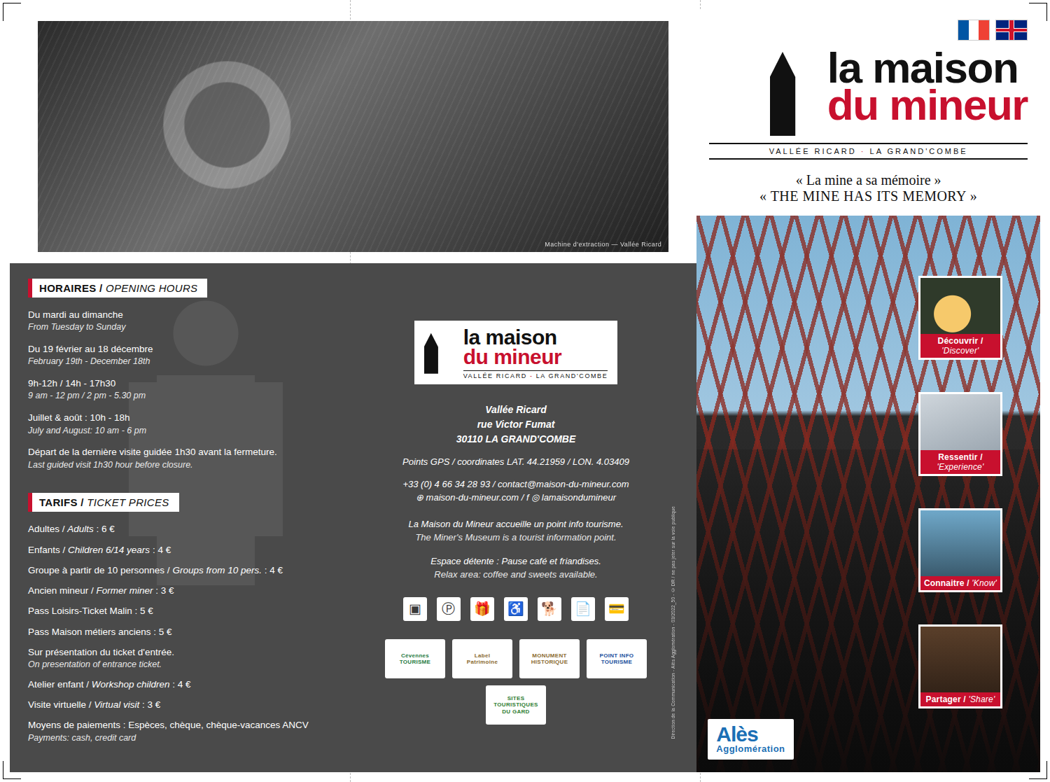Machine d'extraction — Vallée Ricard
Horaires / Opening hours
Du mardi au dimanche From Tuesday to Sunday
Du 19 février au 18 décembre February 19th - December 18th
9h-12h / 14h - 17h30 9 am - 12 pm / 2 pm - 5.30 pm
Juillet & août : 10h - 18h July and August: 10 am - 6 pm
Départ de la dernière visite guidée 1h30 avant la fermeture. Last guided visit 1h30 hour before closure.
Tarifs / Ticket prices
Adultes / Adults : 6 €
Enfants / Children 6/14 years : 4 €
Groupe à partir de 10 personnes / Groups from 10 pers. : 4 €
Ancien mineur / Former miner : 3 €
Pass Loisirs-Ticket Malin : 5 €
Pass Maison métiers anciens : 5 €
Sur présentation du ticket d'entrée. On presentation of entrance ticket.
Atelier enfant / Workshop children : 4 €
Visite virtuelle / Virtual visit : 3 €
Moyens de paiements : Espèces, chèque, chèque-vacances ANCV Payments: cash, credit card
la maison
du mineur
VALLÉE RICARD - LA GRAND'COMBE
Vallée Ricard rue Victor Fumat 30110 LA GRAND'COMBE
Points GPS / coordinates LAT. 44.21959 / LON. 4.03409
+33 (0) 4 66 34 28 93 / contact@maison-du-mineur.com
⊕ maison-du-mineur.com / f ◎ lamaisondumineur
La Maison du Mineur accueille un point info tourisme. The Miner's Museum is a tourist information point.
Espace détente : Pause café et friandises. Relax area: coffee and sweets available.
▣ Ⓟ 🎁 ♿ 🐕 📄 💳
Cévennes
TOURISME
Label
Patrimoine
MONUMENT
HISTORIQUE
POINT INFO
TOURISME
SITES
TOURISTIQUES
DU GARD
Direction de la Communication - Alès Agglomération - 03/2022_50 - © DR / ne pas jeter sur la voie publique
la maison
du mineur
VALLÉE RICARD · LA GRAND'COMBE
« La mine a sa mémoire »
« THE MINE HAS ITS MEMORY »
Découvrir / 'Discover'
Ressentir / 'Experience'
Connaitre / 'Know'
Partager / 'Share'
Alès
Agglomération